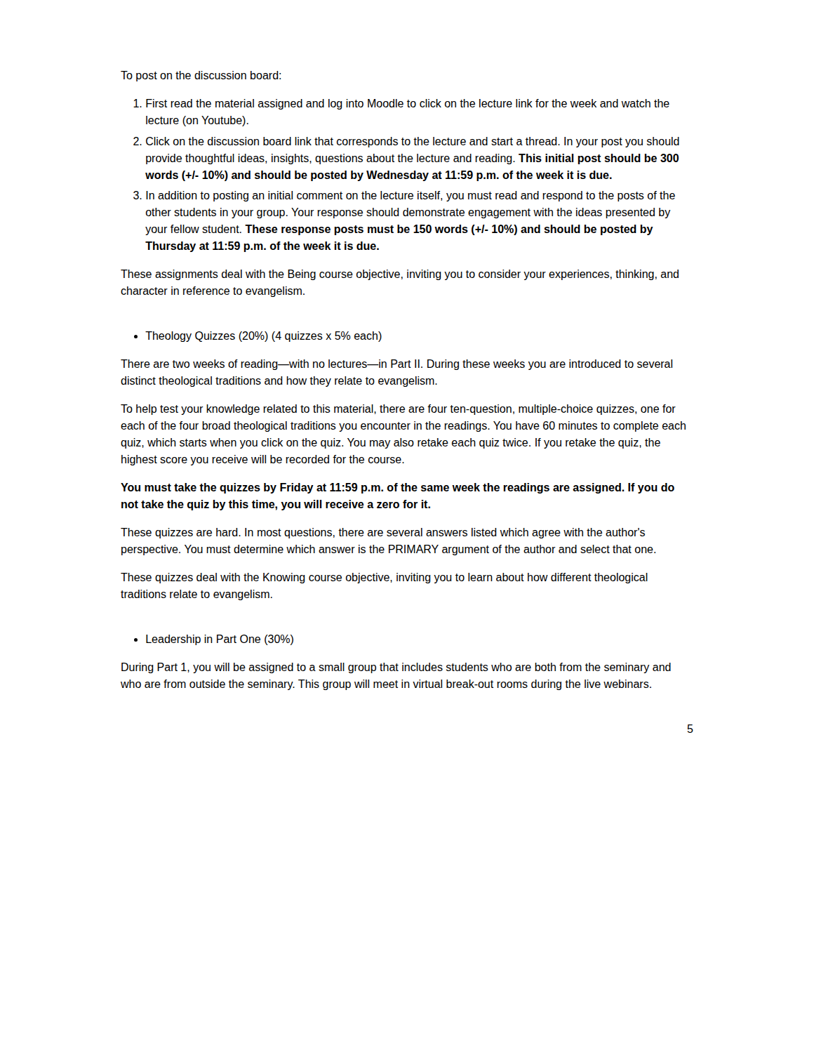To post on the discussion board:
First read the material assigned and log into Moodle to click on the lecture link for the week and watch the lecture (on Youtube).
Click on the discussion board link that corresponds to the lecture and start a thread. In your post you should provide thoughtful ideas, insights, questions about the lecture and reading. This initial post should be 300 words (+/- 10%) and should be posted by Wednesday at 11:59 p.m. of the week it is due.
In addition to posting an initial comment on the lecture itself, you must read and respond to the posts of the other students in your group. Your response should demonstrate engagement with the ideas presented by your fellow student. These response posts must be 150 words (+/- 10%) and should be posted by Thursday at 11:59 p.m. of the week it is due.
These assignments deal with the Being course objective, inviting you to consider your experiences, thinking, and character in reference to evangelism.
Theology Quizzes (20%) (4 quizzes x 5% each)
There are two weeks of reading—with no lectures—in Part II. During these weeks you are introduced to several distinct theological traditions and how they relate to evangelism.
To help test your knowledge related to this material, there are four ten-question, multiple-choice quizzes, one for each of the four broad theological traditions you encounter in the readings. You have 60 minutes to complete each quiz, which starts when you click on the quiz. You may also retake each quiz twice. If you retake the quiz, the highest score you receive will be recorded for the course.
You must take the quizzes by Friday at 11:59 p.m. of the same week the readings are assigned. If you do not take the quiz by this time, you will receive a zero for it.
These quizzes are hard. In most questions, there are several answers listed which agree with the author's perspective. You must determine which answer is the PRIMARY argument of the author and select that one.
These quizzes deal with the Knowing course objective, inviting you to learn about how different theological traditions relate to evangelism.
Leadership in Part One (30%)
During Part 1, you will be assigned to a small group that includes students who are both from the seminary and who are from outside the seminary. This group will meet in virtual break-out rooms during the live webinars.
5